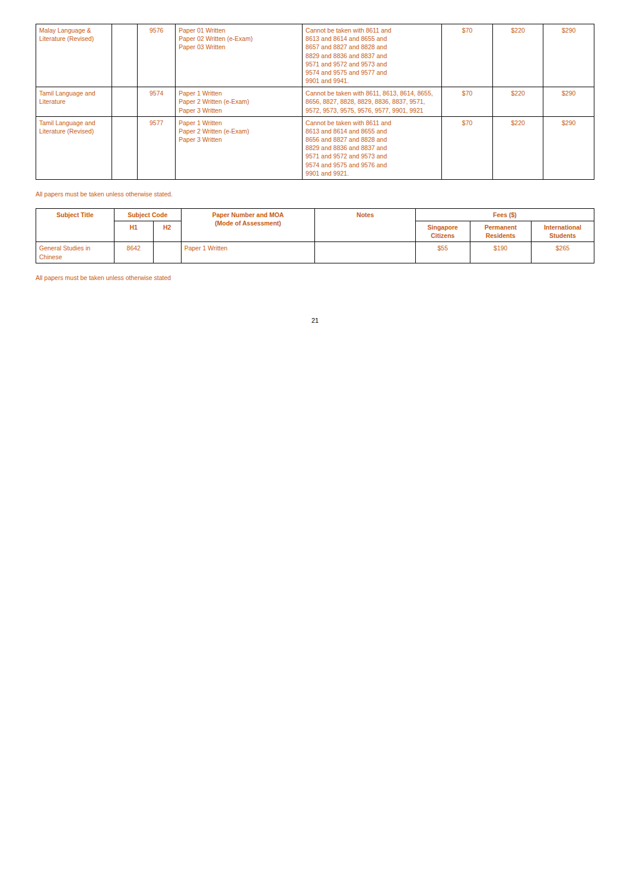| Malay Language & Literature (Revised) | | 9576 | Paper 01 Written Paper 02 Written (e-Exam) Paper 03 Written | Cannot be taken with 8611 and 8613 and 8614 and 8655 and 8657 and 8827 and 8828 and 8829 and 8836 and 8837 and 9571 and 9572 and 9573 and 9574 and 9575 and 9577 and 9901 and 9941. | $70 | $220 | $290 |
| Tamil Language and Literature | | 9574 | Paper 1 Written Paper 2 Written (e-Exam) Paper 3 Written | Cannot be taken with 8611, 8613, 8614, 8655, 8656, 8827, 8828, 8829, 8836, 8837, 9571, 9572, 9573, 9575, 9576, 9577, 9901, 9921 | $70 | $220 | $290 |
| Tamil Language and Literature (Revised) | | 9577 | Paper 1 Written Paper 2 Written (e-Exam) Paper 3 Written | Cannot be taken with 8611 and 8613 and 8614 and 8655 and 8656 and 8827 and 8828 and 8829 and 8836 and 8837 and 9571 and 9572 and 9573 and 9574 and 9575 and 9576 and 9901 and 9921. | $70 | $220 | $290 |
All papers must be taken unless otherwise stated.
| Subject Title | Subject Code | Paper Number and MOA (Mode of Assessment) | Notes | Fees ($) |
| H1 | H2 | Singapore Citizens | Permanent Residents | International Students |
| General Studies in Chinese | 8642 | | Paper 1 Written | | $55 | $190 | $265 |
All papers must be taken unless otherwise stated
21